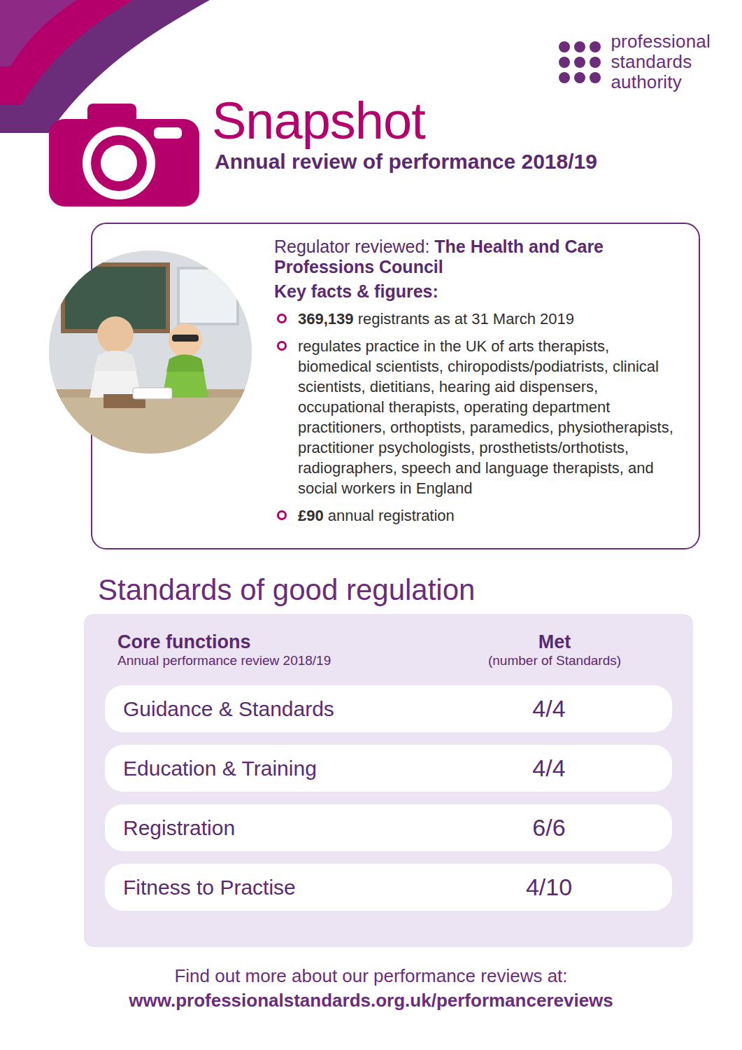professional
standards
authority
Snapshot
Annual review of performance 2018/19
Regulator reviewed: The Health and Care Professions Council
Key facts & figures:
369,139 registrants as at 31 March 2019
regulates practice in the UK of arts therapists, biomedical scientists, chiropodists/podiatrists, clinical scientists, dietitians, hearing aid dispensers, occupational therapists, operating department practitioners, orthoptists, paramedics, physiotherapists, practitioner psychologists, prosthetists/orthotists, radiographers, speech and language therapists, and social workers in England
£90 annual registration
Standards of good regulation
Core functions
Annual performance review 2018/19
Met
(number of Standards)
Guidance & Standards
4/4
Education & Training
4/4
Registration
6/6
Fitness to Practise
4/10
Find out more about our performance reviews at:
www.professionalstandards.org.uk/performancereviews